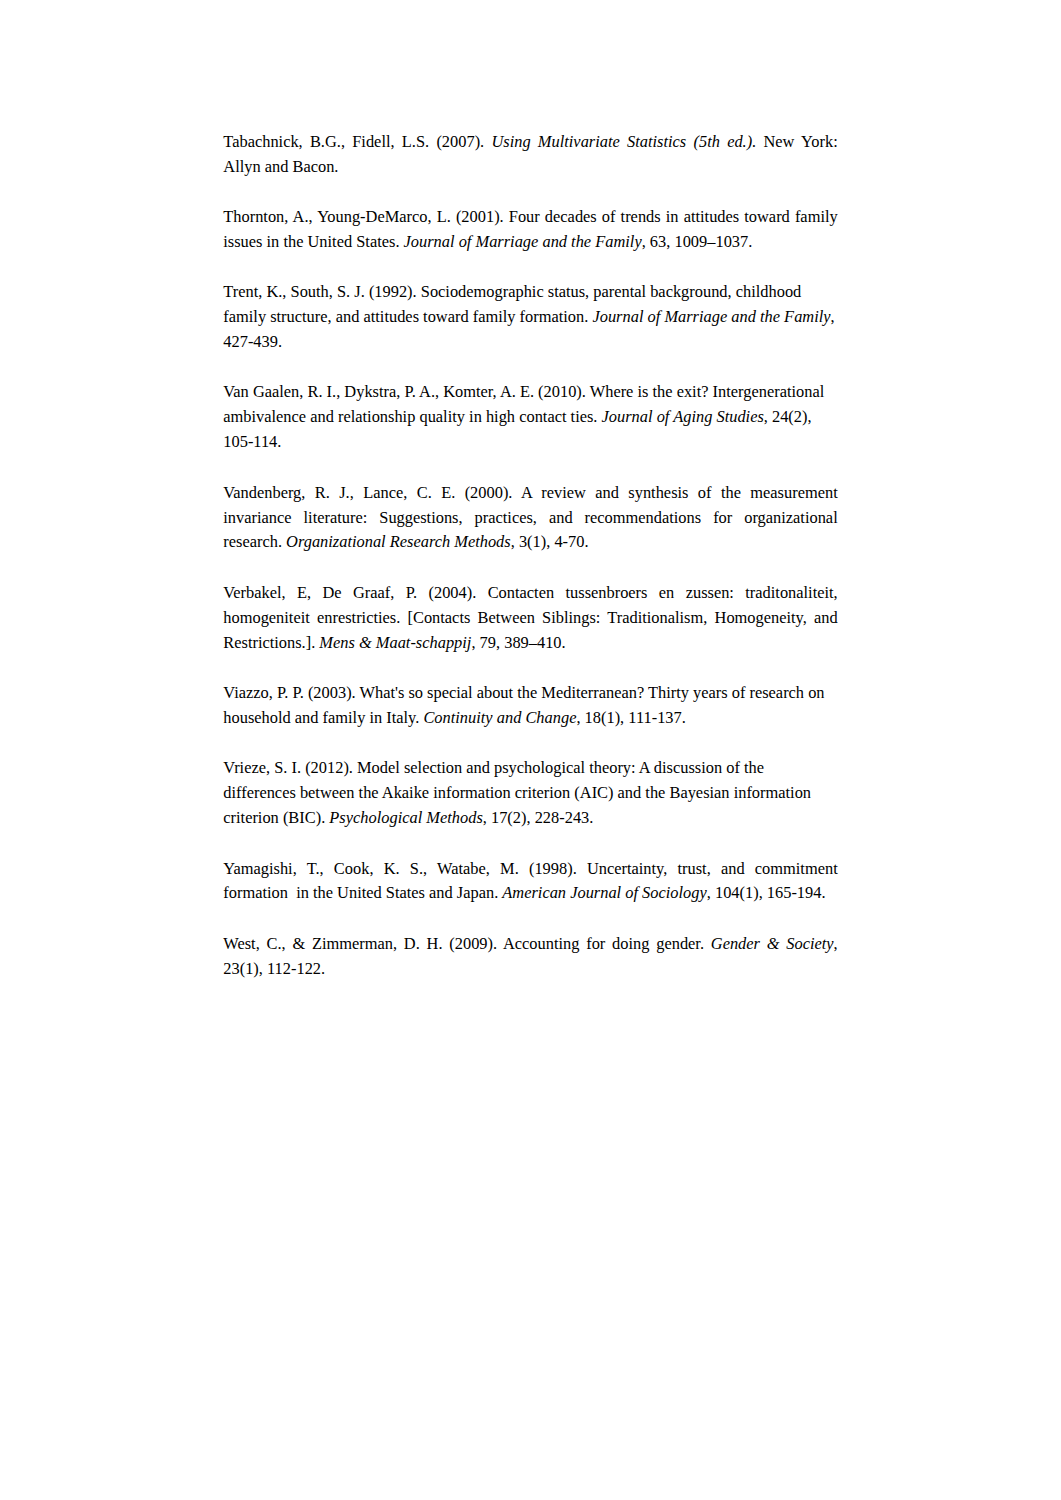Tabachnick, B.G., Fidell, L.S. (2007). Using Multivariate Statistics (5th ed.). New York: Allyn and Bacon.
Thornton, A., Young-DeMarco, L. (2001). Four decades of trends in attitudes toward family issues in the United States. Journal of Marriage and the Family, 63, 1009–1037.
Trent, K., South, S. J. (1992). Sociodemographic status, parental background, childhood family structure, and attitudes toward family formation. Journal of Marriage and the Family, 427-439.
Van Gaalen, R. I., Dykstra, P. A., Komter, A. E. (2010). Where is the exit? Intergenerational ambivalence and relationship quality in high contact ties. Journal of Aging Studies, 24(2), 105-114.
Vandenberg, R. J., Lance, C. E. (2000). A review and synthesis of the measurement invariance literature: Suggestions, practices, and recommendations for organizational research. Organizational Research Methods, 3(1), 4-70.
Verbakel, E, De Graaf, P. (2004). Contacten tussenbroers en zussen: traditonaliteit, homogeniteit enrestricties. [Contacts Between Siblings: Traditionalism, Homogeneity, and Restrictions.]. Mens & Maat-schappij, 79, 389–410.
Viazzo, P. P. (2003). What's so special about the Mediterranean? Thirty years of research on household and family in Italy. Continuity and Change, 18(1), 111-137.
Vrieze, S. I. (2012). Model selection and psychological theory: A discussion of the differences between the Akaike information criterion (AIC) and the Bayesian information criterion (BIC). Psychological Methods, 17(2), 228-243.
Yamagishi, T., Cook, K. S., Watabe, M. (1998). Uncertainty, trust, and commitment formation in the United States and Japan. American Journal of Sociology, 104(1), 165-194.
West, C., & Zimmerman, D. H. (2009). Accounting for doing gender. Gender & Society, 23(1), 112-122.